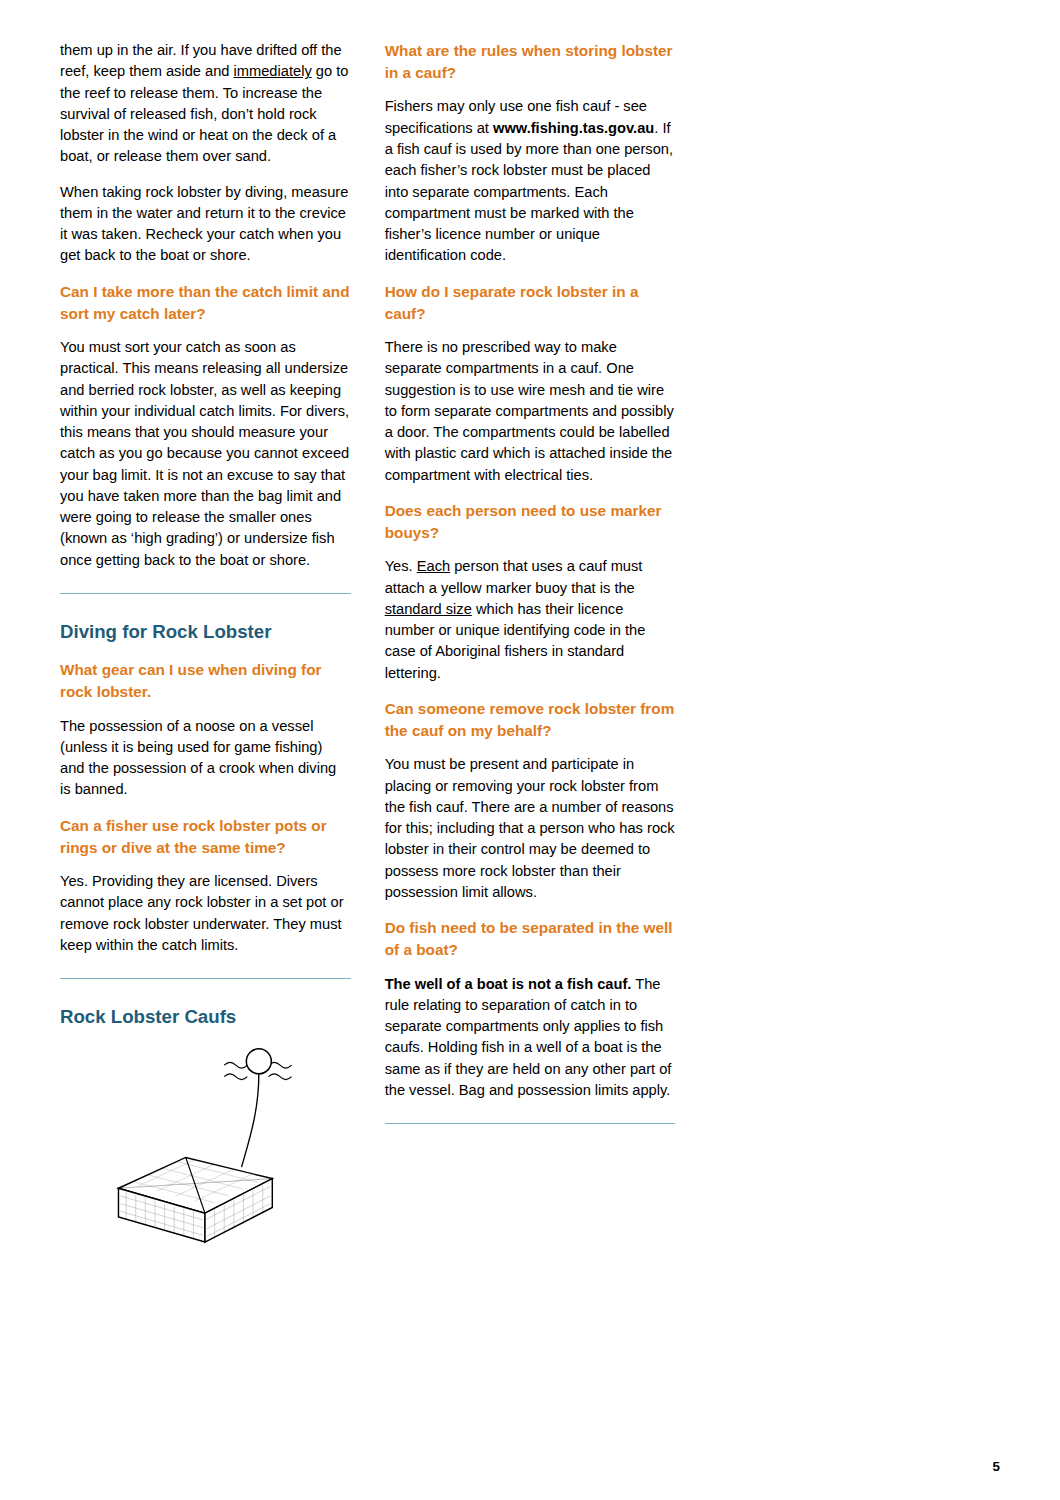them up in the air. If you have drifted off the reef, keep them aside and immediately go to the reef to release them. To increase the survival of released fish, don’t hold rock lobster in the wind or heat on the deck of a boat, or release them over sand.
When taking rock lobster by diving, measure them in the water and return it to the crevice it was taken. Recheck your catch when you get back to the boat or shore.
Can I take more than the catch limit and sort my catch later?
You must sort your catch as soon as practical. This means releasing all undersize and berried rock lobster, as well as keeping within your individual catch limits. For divers, this means that you should measure your catch as you go because you cannot exceed your bag limit. It is not an excuse to say that you have taken more than the bag limit and were going to release the smaller ones (known as ‘high grading’) or undersize fish once getting back to the boat or shore.
Diving for Rock Lobster
What gear can I use when diving for rock lobster.
The possession of a noose on a vessel (unless it is being used for game fishing) and the possession of a crook when diving is banned.
Can a fisher use rock lobster pots or rings or dive at the same time?
Yes. Providing they are licensed. Divers cannot place any rock lobster in a set pot or remove rock lobster underwater. They must keep within the catch limits.
Rock Lobster Caufs
What are the rules when storing lobster in a cauf?
Fishers may only use one fish cauf - see specifications at www.fishing.tas.gov.au. If a fish cauf is used by more than one person, each fisher’s rock lobster must be placed into separate compartments. Each compartment must be marked with the fisher’s licence number or unique identification code.
How do I separate rock lobster in a cauf?
There is no prescribed way to make separate compartments in a cauf. One suggestion is to use wire mesh and tie wire to form separate compartments and possibly a door. The compartments could be labelled with plastic card which is attached inside the compartment with electrical ties.
Does each person need to use marker bouys?
Yes. Each person that uses a cauf must attach a yellow marker buoy that is the standard size which has their licence number or unique identifying code in the case of Aboriginal fishers in standard lettering.
Can someone remove rock lobster from the cauf on my behalf?
You must be present and participate in placing or removing your rock lobster from the fish cauf. There are a number of reasons for this; including that a person who has rock lobster in their control may be deemed to possess more rock lobster than their possession limit allows.
Do fish need to be separated in the well of a boat?
The well of a boat is not a fish cauf. The rule relating to separation of catch in to separate compartments only applies to fish caufs. Holding fish in a well of a boat is the same as if they are held on any other part of the vessel. Bag and possession limits apply.
5